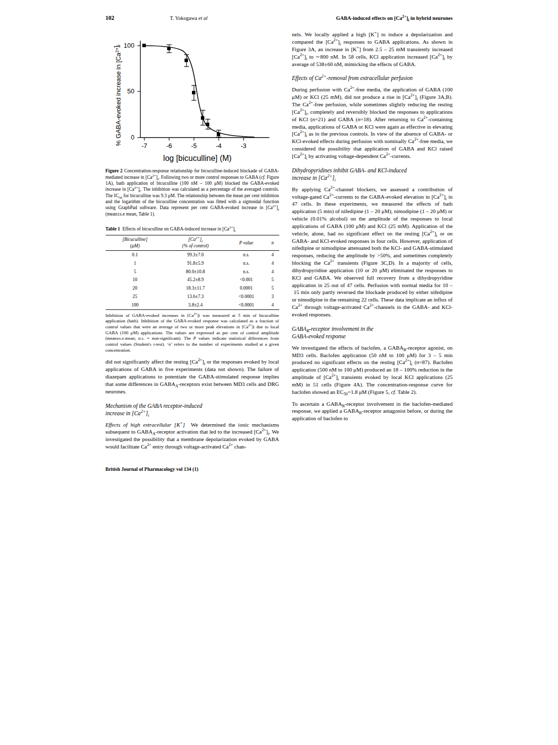102
T. Yokogawa et al
GABA-induced effects on [Ca2+]i in hybrid neurones
100 50 0 -7 -6 -5 -4 -3 % GABA-evoked increase in [Ca2+]i log [bicuculline] (M)
Figure 2 Concentration-response relationship for bicuculline-induced blockade of GABA-mediated increase in [Ca2+]i. Following two or more control responses to GABA (cf. Figure 1A), bath application of bicuculline (100 nM – 100 μM) blocked the GABA-evoked increase in [Ca2+]i. The inhibition was calculated as a percentage of the averaged controls. The IC50 for bicuculline was 9.3 μM. The relationship between the mean per cent inhibition and the logarithm of the bicuculline concentration was fitted with a sigmoidal function using GraphPad software. Data represent per cent GABA-evoked increase in [Ca2+]i (mean±s.e mean, Table 1).
Table 1 Effects of bicuculline on GABA-induced increase in [Ca2+]i
| [ Bicuculline ] (μ M ) | [ Ca 2+ ] i (% of control) | P value | n |
| --- | --- | --- | --- |
| 0.1 | 99.3±7.0 | n.s. | 4 |
| 1 | 91.8±5.9 | n.s. | 4 |
| 5 | 80.0±10.8 | n.s. | 4 |
| 10 | 45.2±8.9 | <0.001 | 5 |
| 20 | 18.3±11.7 | 0.0001 | 5 |
| 25 | 13.6±7.3 | <0.0001 | 3 |
| 100 | 3.8±2.4 | <0.0001 | 4 |
Inhibition of GABA-evoked increases in [Ca2+]i was measured at 5 min of bicuculline application (bath). Inhibition of the GABA-evoked response was calculated as a fraction of control values that were an average of two or more peak elevations in [Ca2+]i due to local GABA (100 μM) applications. The values are expressed as per cent of control amplitude (mean±s.e.mean; n.s. = non-significant). The P values indicate statistical differences from control values (Student's t-test). ‘n’ refers to the number of experiments studied at a given concentration.
did not significantly affect the resting [Ca2+]i or the responses evoked by local applications of GABA in five experiments (data not shown). The failure of diazepam applications to potentiate the GABA-stimulated response implies that some differences in GABAA-receptors exist between MD3 cells and DRG neurones.
Mechanism of the GABA receptor-induced
increase in [Ca2+]i
Effects of high extracellular [K+] We determined the ionic mechanisms subsequent to GABAA-receptor activation that led to the increased [Ca2+]i. We investigated the possibility that a membrane depolarization evoked by GABA would facilitate Ca2+ entry through voltage-activated Ca2+ chan-
nels. We locally applied a high [K+] to induce a depolarization and compared the [Ca2+]i responses to GABA applications. As shown in Figure 3A, an increase in [K+] from 2.5 – 25 mM transiently increased [Ca2+]i to ∼800 nM. In 58 cells, KCl application increased [Ca2+]i by average of 538±60 nM, mimicking the effects of GABA.
Effects of Ca2+-removal from extracellular perfusion
During perfusion with Ca2+-free media, the application of GABA (100 μM) or KCl (25 mM), did not produce a rise in [Ca2+]i (Figure 3A,B). The Ca2+-free perfusion, while sometimes slightly reducing the resting [Ca2+]i, completely and reversibly blocked the responses to applications of KCl (n=21) and GABA (n=18). After returning to Ca2+-containing media, applications of GABA or KCl were again as effective in elevating [Ca2+]i as in the previous controls. In view of the absence of GABA- or KCl-evoked effects during perfusion with nominally Ca2+-free media, we considered the possibility that application of GABA and KCl raised [Ca2+]i by activating voltage-dependent Ca2+-currents.
Dihydropyridines inhibit GABA- and KCl-induced
increase in [Ca2+]i
By applying Ca2+-channel blockers, we assessed a contribution of voltage-gated Ca2+-currents to the GABA-evoked elevation in [Ca2+]i in 47 cells. In these experiments, we measured the effects of bath application (5 min) of nifedipine (1 – 20 μM), nimodipine (1 – 20 μM) or vehicle (0.01% alcohol) on the amplitude of the responses to local applications of GABA (100 μM) and KCl (25 mM). Application of the vehicle, alone, had no significant effect on the resting [Ca2+]i or on GABA- and KCl-evoked responses in four cells. However, application of nifedipine or nimodipine attenuated both the KCl- and GABA-stimulated responses, reducing the amplitude by >50%, and sometimes completely blocking the Ca2+ transients (Figure 3C,D). In a majority of cells, dihydropyridine application (10 or 20 μM) eliminated the responses to KCl and GABA. We observed full recovery from a dihydropyridine application in 25 out of 47 cells. Perfusion with normal media for 10 – 15 min only partly reversed the blockade produced by either nifedipine or nimodipine in the remaining 22 cells. These data implicate an influx of Ca2+ through voltage-activated Ca2+-channels in the GABA- and KCl-evoked responses.
GABAB-receptor involvement in the
GABA-evoked response
We investigated the effects of baclofen, a GABAB-receptor agonist, on MD3 cells. Baclofen application (50 nM to 100 μM) for 3 – 5 min produced no significant effects on the resting [Ca2+]i (n=87). Baclofen application (500 nM to 100 μM) produced an 18 – 100% reduction in the amplitude of [Ca2+]i transients evoked by local KCl applications (25 mM) in 51 cells (Figure 4A). The concentration-response curve for baclofen showed an EC50=1.8 μM (Figure 5, cf. Table 2).
To ascertain a GABAB-receptor involvement in the baclofen-mediated response, we applied a GABAB-receptor antagonist before, or during the application of baclofen to
British Journal of Pharmacology vol 134 (1)